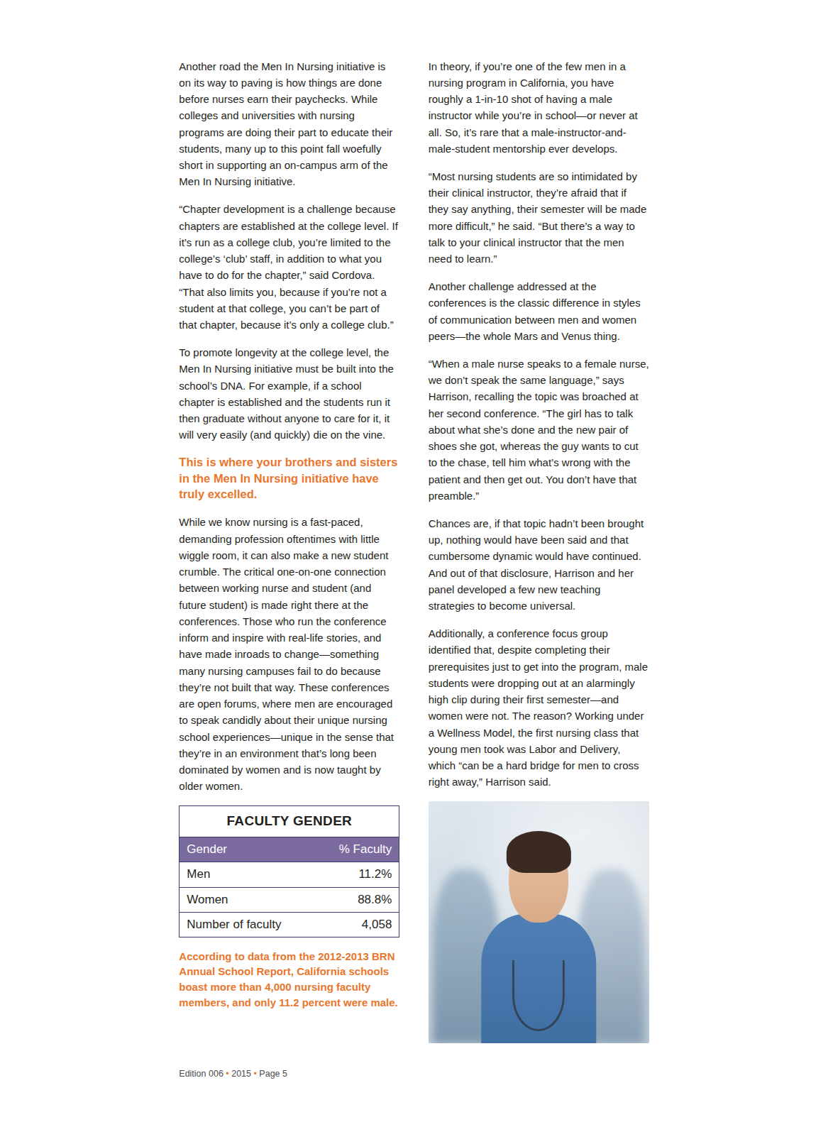Another road the Men In Nursing initiative is on its way to paving is how things are done before nurses earn their paychecks. While colleges and universities with nursing programs are doing their part to educate their students, many up to this point fall woefully short in supporting an on-campus arm of the Men In Nursing initiative.
“Chapter development is a challenge because chapters are established at the college level. If it’s run as a college club, you’re limited to the college’s ‘club’ staff, in addition to what you have to do for the chapter,” said Cordova. “That also limits you, because if you’re not a student at that college, you can’t be part of that chapter, because it’s only a college club.”
To promote longevity at the college level, the Men In Nursing initiative must be built into the school’s DNA. For example, if a school chapter is established and the students run it then graduate without anyone to care for it, it will very easily (and quickly) die on the vine.
This is where your brothers and sisters in the Men In Nursing initiative have truly excelled.
While we know nursing is a fast-paced, demanding profession oftentimes with little wiggle room, it can also make a new student crumble. The critical one-on-one connection between working nurse and student (and future student) is made right there at the conferences. Those who run the conference inform and inspire with real-life stories, and have made inroads to change—something many nursing campuses fail to do because they’re not built that way. These conferences are open forums, where men are encouraged to speak candidly about their unique nursing school experiences—unique in the sense that they’re in an environment that’s long been dominated by women and is now taught by older women.
FACULTY GENDER
| Gender | % Faculty |
| --- | --- |
| Men | 11.2% |
| Women | 88.8% |
| Number of faculty | 4,058 |
According to data from the 2012-2013 BRN Annual School Report, California schools boast more than 4,000 nursing faculty members, and only 11.2 percent were male.
In theory, if you’re one of the few men in a nursing program in California, you have roughly a 1-in-10 shot of having a male instructor while you’re in school—or never at all. So, it’s rare that a male-instructor-and-male-student mentorship ever develops.
“Most nursing students are so intimidated by their clinical instructor, they’re afraid that if they say anything, their semester will be made more difficult,” he said. “But there’s a way to talk to your clinical instructor that the men need to learn.”
Another challenge addressed at the conferences is the classic difference in styles of communication between men and women peers—the whole Mars and Venus thing.
“When a male nurse speaks to a female nurse, we don’t speak the same language,” says Harrison, recalling the topic was broached at her second conference. “The girl has to talk about what she’s done and the new pair of shoes she got, whereas the guy wants to cut to the chase, tell him what’s wrong with the patient and then get out. You don’t have that preamble.”
Chances are, if that topic hadn’t been brought up, nothing would have been said and that cumbersome dynamic would have continued. And out of that disclosure, Harrison and her panel developed a few new teaching strategies to become universal.
Additionally, a conference focus group identified that, despite completing their prerequisites just to get into the program, male students were dropping out at an alarmingly high clip during their first semester—and women were not. The reason? Working under a Wellness Model, the first nursing class that young men took was Labor and Delivery, which “can be a hard bridge for men to cross right away,” Harrison said.
Edition 006 • 2015 • Page 5